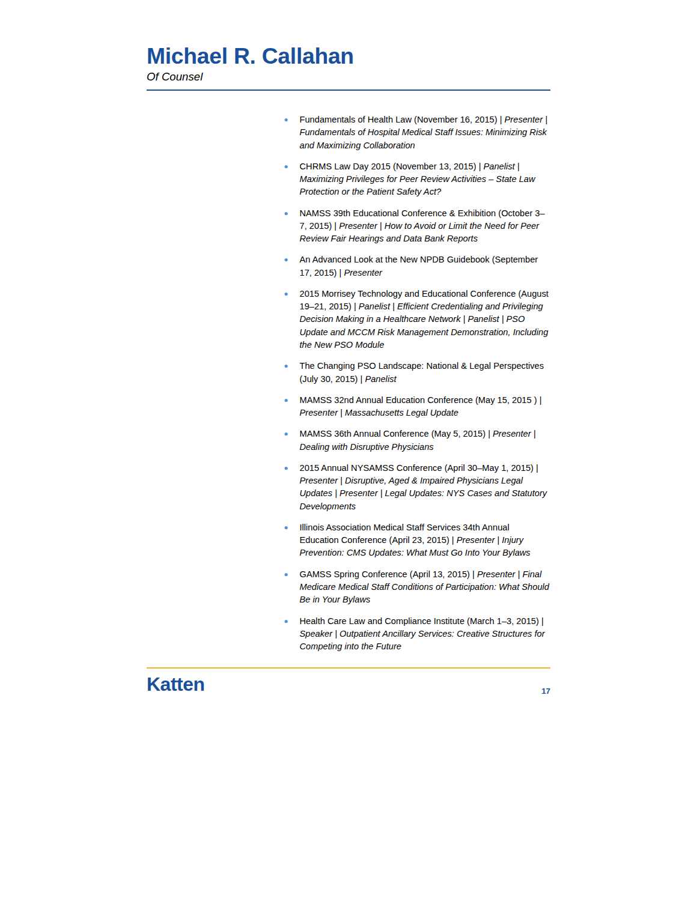Michael R. Callahan
Of Counsel
Fundamentals of Health Law (November 16, 2015) | Presenter | Fundamentals of Hospital Medical Staff Issues: Minimizing Risk and Maximizing Collaboration
CHRMS Law Day 2015 (November 13, 2015) | Panelist | Maximizing Privileges for Peer Review Activities – State Law Protection or the Patient Safety Act?
NAMSS 39th Educational Conference & Exhibition (October 3–7, 2015) | Presenter | How to Avoid or Limit the Need for Peer Review Fair Hearings and Data Bank Reports
An Advanced Look at the New NPDB Guidebook (September 17, 2015) | Presenter
2015 Morrisey Technology and Educational Conference (August 19–21, 2015) | Panelist | Efficient Credentialing and Privileging Decision Making in a Healthcare Network | Panelist | PSO Update and MCCM Risk Management Demonstration, Including the New PSO Module
The Changing PSO Landscape: National & Legal Perspectives (July 30, 2015) | Panelist
MAMSS 32nd Annual Education Conference (May 15, 2015 ) | Presenter | Massachusetts Legal Update
MAMSS 36th Annual Conference (May 5, 2015) | Presenter | Dealing with Disruptive Physicians
2015 Annual NYSAMSS Conference (April 30–May 1, 2015) | Presenter | Disruptive, Aged & Impaired Physicians Legal Updates | Presenter | Legal Updates: NYS Cases and Statutory Developments
Illinois Association Medical Staff Services 34th Annual Education Conference (April 23, 2015) | Presenter | Injury Prevention: CMS Updates: What Must Go Into Your Bylaws
GAMSS Spring Conference (April 13, 2015) | Presenter | Final Medicare Medical Staff Conditions of Participation: What Should Be in Your Bylaws
Health Care Law and Compliance Institute (March 1–3, 2015) | Speaker | Outpatient Ancillary Services: Creative Structures for Competing into the Future
Katten
17